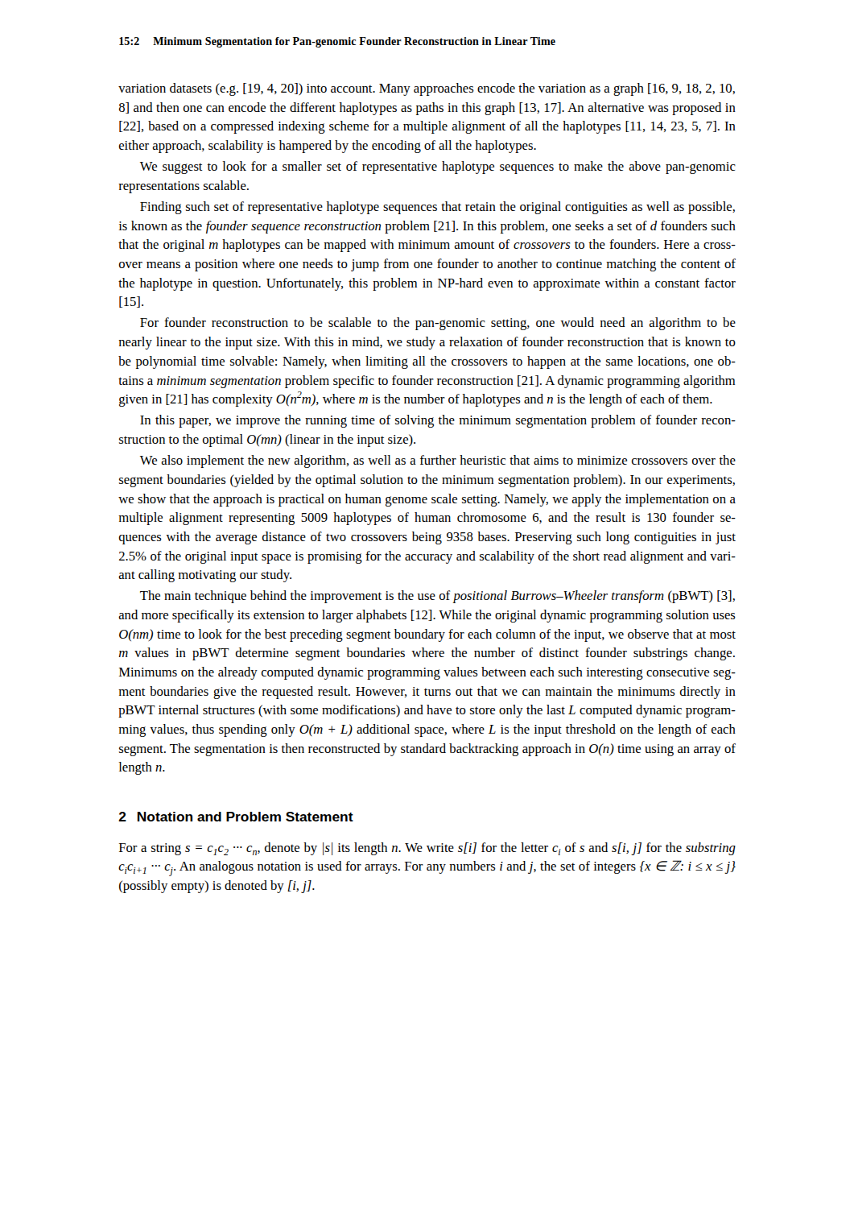15:2 Minimum Segmentation for Pan-genomic Founder Reconstruction in Linear Time
variation datasets (e.g. [19, 4, 20]) into account. Many approaches encode the variation as a graph [16, 9, 18, 2, 10, 8] and then one can encode the different haplotypes as paths in this graph [13, 17]. An alternative was proposed in [22], based on a compressed indexing scheme for a multiple alignment of all the haplotypes [11, 14, 23, 5, 7]. In either approach, scalability is hampered by the encoding of all the haplotypes.
We suggest to look for a smaller set of representative haplotype sequences to make the above pan-genomic representations scalable.
Finding such set of representative haplotype sequences that retain the original contiguities as well as possible, is known as the founder sequence reconstruction problem [21]. In this problem, one seeks a set of d founders such that the original m haplotypes can be mapped with minimum amount of crossovers to the founders. Here a crossover means a position where one needs to jump from one founder to another to continue matching the content of the haplotype in question. Unfortunately, this problem in NP-hard even to approximate within a constant factor [15].
For founder reconstruction to be scalable to the pan-genomic setting, one would need an algorithm to be nearly linear to the input size. With this in mind, we study a relaxation of founder reconstruction that is known to be polynomial time solvable: Namely, when limiting all the crossovers to happen at the same locations, one obtains a minimum segmentation problem specific to founder reconstruction [21]. A dynamic programming algorithm given in [21] has complexity O(n2m), where m is the number of haplotypes and n is the length of each of them.
In this paper, we improve the running time of solving the minimum segmentation problem of founder reconstruction to the optimal O(mn) (linear in the input size).
We also implement the new algorithm, as well as a further heuristic that aims to minimize crossovers over the segment boundaries (yielded by the optimal solution to the minimum segmentation problem). In our experiments, we show that the approach is practical on human genome scale setting. Namely, we apply the implementation on a multiple alignment representing 5009 haplotypes of human chromosome 6, and the result is 130 founder sequences with the average distance of two crossovers being 9358 bases. Preserving such long contiguities in just 2.5% of the original input space is promising for the accuracy and scalability of the short read alignment and variant calling motivating our study.
The main technique behind the improvement is the use of positional Burrows–Wheeler transform (pBWT) [3], and more specifically its extension to larger alphabets [12]. While the original dynamic programming solution uses O(nm) time to look for the best preceding segment boundary for each column of the input, we observe that at most m values in pBWT determine segment boundaries where the number of distinct founder substrings change. Minimums on the already computed dynamic programming values between each such interesting consecutive segment boundaries give the requested result. However, it turns out that we can maintain the minimums directly in pBWT internal structures (with some modifications) and have to store only the last L computed dynamic programming values, thus spending only O(m + L) additional space, where L is the input threshold on the length of each segment. The segmentation is then reconstructed by standard backtracking approach in O(n) time using an array of length n.
2 Notation and Problem Statement
For a string s = c1c2 ··· cn, denote by |s| its length n. We write s[i] for the letter ci of s and s[i, j] for the substring cici+1 ··· cj. An analogous notation is used for arrays. For any numbers i and j, the set of integers {x ∈ ℤ: i ≤ x ≤ j} (possibly empty) is denoted by [i, j].